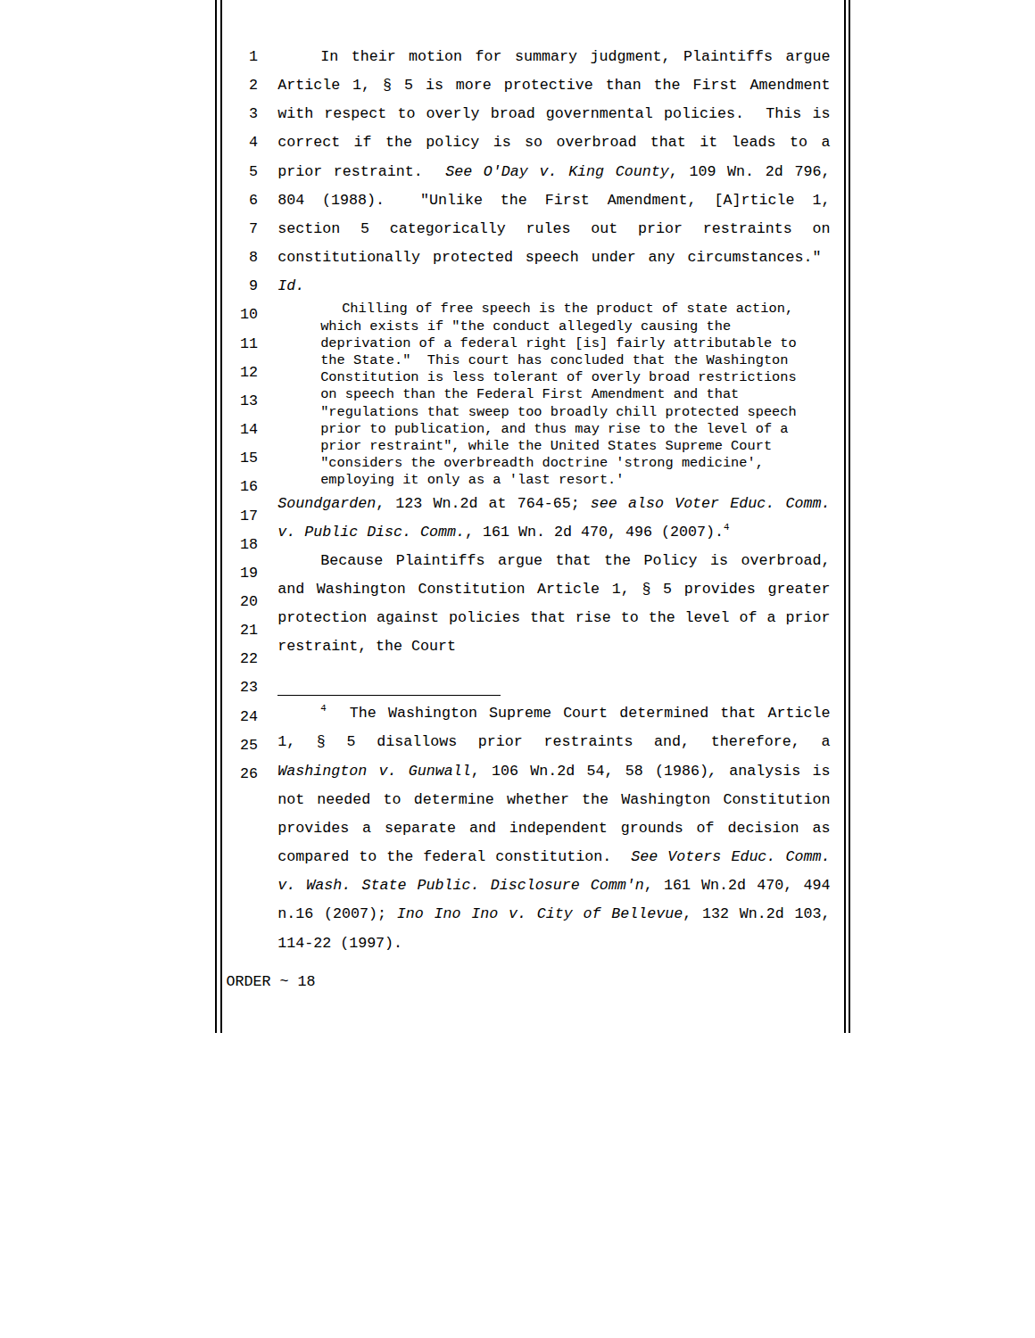1
2
3
4
5
6
7
8
9
10
11
12
13
14
15
16
17
18
19
20
21
22
23
24
25
26
In their motion for summary judgment, Plaintiffs argue Article 1, § 5 is more protective than the First Amendment with respect to overly broad governmental policies. This is correct if the policy is so overbroad that it leads to a prior restraint. See O'Day v. King County, 109 Wn. 2d 796, 804 (1988). "Unlike the First Amendment, [A]rticle 1, section 5 categorically rules out prior restraints on constitutionally protected speech under any circumstances." Id.
Chilling of free speech is the product of state action, which exists if "the conduct allegedly causing the deprivation of a federal right [is] fairly attributable to the State." This court has concluded that the Washington Constitution is less tolerant of overly broad restrictions on speech than the Federal First Amendment and that "regulations that sweep too broadly chill protected speech prior to publication, and thus may rise to the level of a prior restraint", while the United States Supreme Court "considers the overbreadth doctrine 'strong medicine', employing it only as a 'last resort.'
Soundgarden, 123 Wn.2d at 764-65; see also Voter Educ. Comm. v. Public Disc. Comm., 161 Wn. 2d 470, 496 (2007).4
Because Plaintiffs argue that the Policy is overbroad, and Washington Constitution Article 1, § 5 provides greater protection against policies that rise to the level of a prior restraint, the Court
4 The Washington Supreme Court determined that Article 1, § 5 disallows prior restraints and, therefore, a Washington v. Gunwall, 106 Wn.2d 54, 58 (1986), analysis is not needed to determine whether the Washington Constitution provides a separate and independent grounds of decision as compared to the federal constitution. See Voters Educ. Comm. v. Wash. State Public. Disclosure Comm'n, 161 Wn.2d 470, 494 n.16 (2007); Ino Ino Ino v. City of Bellevue, 132 Wn.2d 103, 114-22 (1997).
ORDER ~ 18